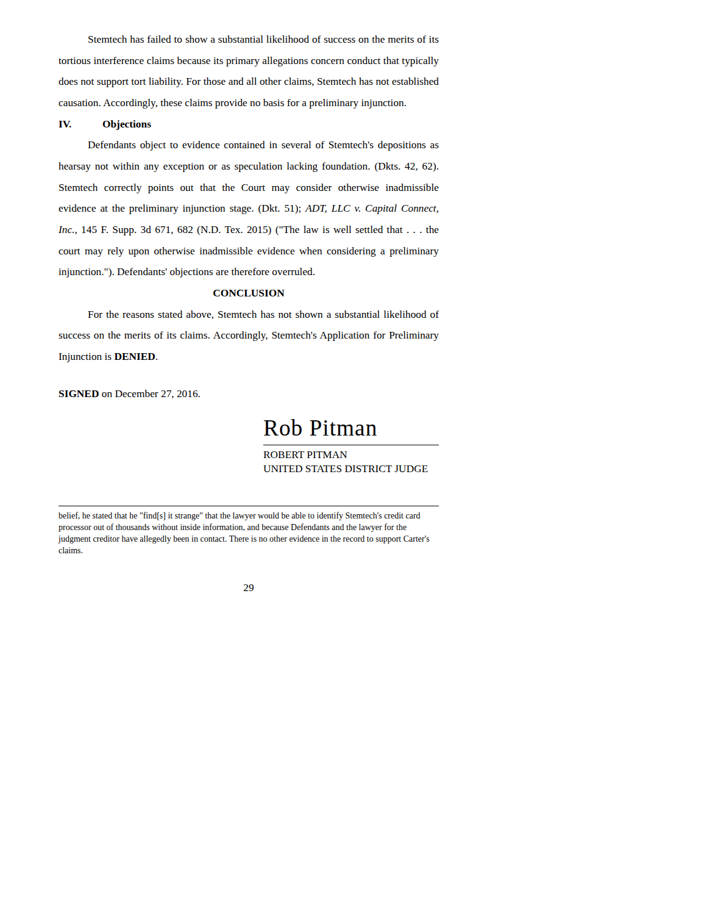Stemtech has failed to show a substantial likelihood of success on the merits of its tortious interference claims because its primary allegations concern conduct that typically does not support tort liability. For those and all other claims, Stemtech has not established causation. Accordingly, these claims provide no basis for a preliminary injunction.
IV. Objections
Defendants object to evidence contained in several of Stemtech's depositions as hearsay not within any exception or as speculation lacking foundation. (Dkts. 42, 62). Stemtech correctly points out that the Court may consider otherwise inadmissible evidence at the preliminary injunction stage. (Dkt. 51); ADT, LLC v. Capital Connect, Inc., 145 F. Supp. 3d 671, 682 (N.D. Tex. 2015) ("The law is well settled that . . . the court may rely upon otherwise inadmissible evidence when considering a preliminary injunction."). Defendants' objections are therefore overruled.
CONCLUSION
For the reasons stated above, Stemtech has not shown a substantial likelihood of success on the merits of its claims. Accordingly, Stemtech's Application for Preliminary Injunction is DENIED.
SIGNED on December 27, 2016.
Rob Pitman
ROBERT PITMAN
UNITED STATES DISTRICT JUDGE
belief, he stated that he "find[s] it strange" that the lawyer would be able to identify Stemtech's credit card processor out of thousands without inside information, and because Defendants and the lawyer for the judgment creditor have allegedly been in contact. There is no other evidence in the record to support Carter's claims.
29